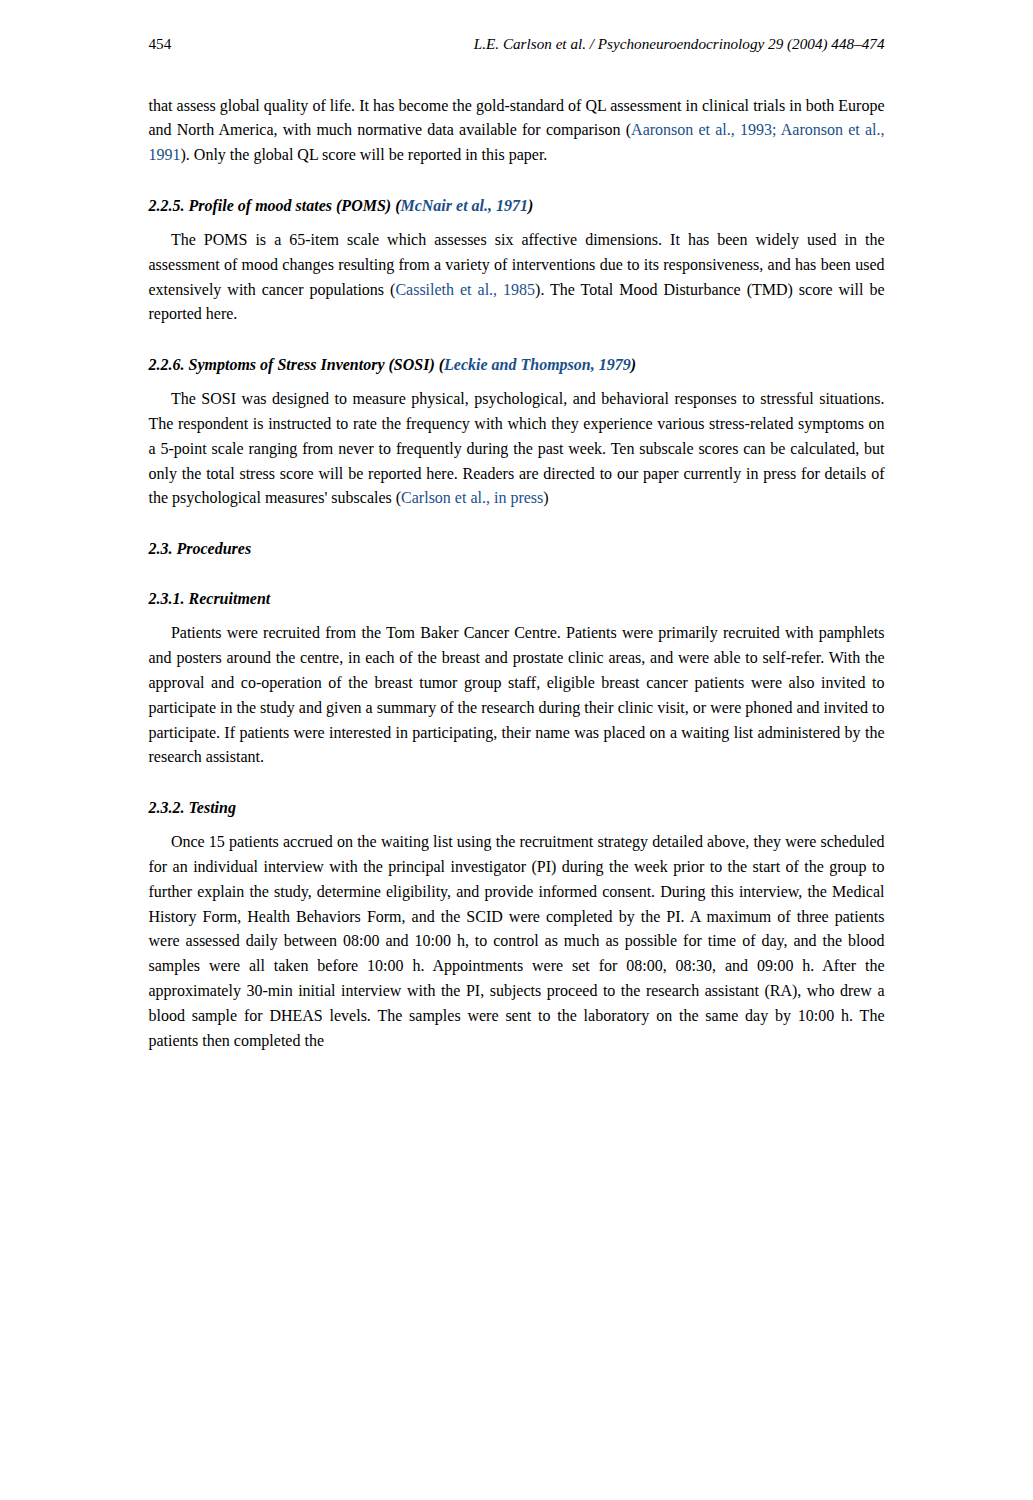454 L.E. Carlson et al. / Psychoneuroendocrinology 29 (2004) 448–474
that assess global quality of life. It has become the gold-standard of QL assessment in clinical trials in both Europe and North America, with much normative data available for comparison (Aaronson et al., 1993; Aaronson et al., 1991). Only the global QL score will be reported in this paper.
2.2.5. Profile of mood states (POMS) (McNair et al., 1971)
The POMS is a 65-item scale which assesses six affective dimensions. It has been widely used in the assessment of mood changes resulting from a variety of interventions due to its responsiveness, and has been used extensively with cancer populations (Cassileth et al., 1985). The Total Mood Disturbance (TMD) score will be reported here.
2.2.6. Symptoms of Stress Inventory (SOSI) (Leckie and Thompson, 1979)
The SOSI was designed to measure physical, psychological, and behavioral responses to stressful situations. The respondent is instructed to rate the frequency with which they experience various stress-related symptoms on a 5-point scale ranging from never to frequently during the past week. Ten subscale scores can be calculated, but only the total stress score will be reported here. Readers are directed to our paper currently in press for details of the psychological measures' subscales (Carlson et al., in press)
2.3. Procedures
2.3.1. Recruitment
Patients were recruited from the Tom Baker Cancer Centre. Patients were primarily recruited with pamphlets and posters around the centre, in each of the breast and prostate clinic areas, and were able to self-refer. With the approval and co-operation of the breast tumor group staff, eligible breast cancer patients were also invited to participate in the study and given a summary of the research during their clinic visit, or were phoned and invited to participate. If patients were interested in participating, their name was placed on a waiting list administered by the research assistant.
2.3.2. Testing
Once 15 patients accrued on the waiting list using the recruitment strategy detailed above, they were scheduled for an individual interview with the principal investigator (PI) during the week prior to the start of the group to further explain the study, determine eligibility, and provide informed consent. During this interview, the Medical History Form, Health Behaviors Form, and the SCID were completed by the PI. A maximum of three patients were assessed daily between 08:00 and 10:00 h, to control as much as possible for time of day, and the blood samples were all taken before 10:00 h. Appointments were set for 08:00, 08:30, and 09:00 h. After the approximately 30-min initial interview with the PI, subjects proceed to the research assistant (RA), who drew a blood sample for DHEAS levels. The samples were sent to the laboratory on the same day by 10:00 h. The patients then completed the